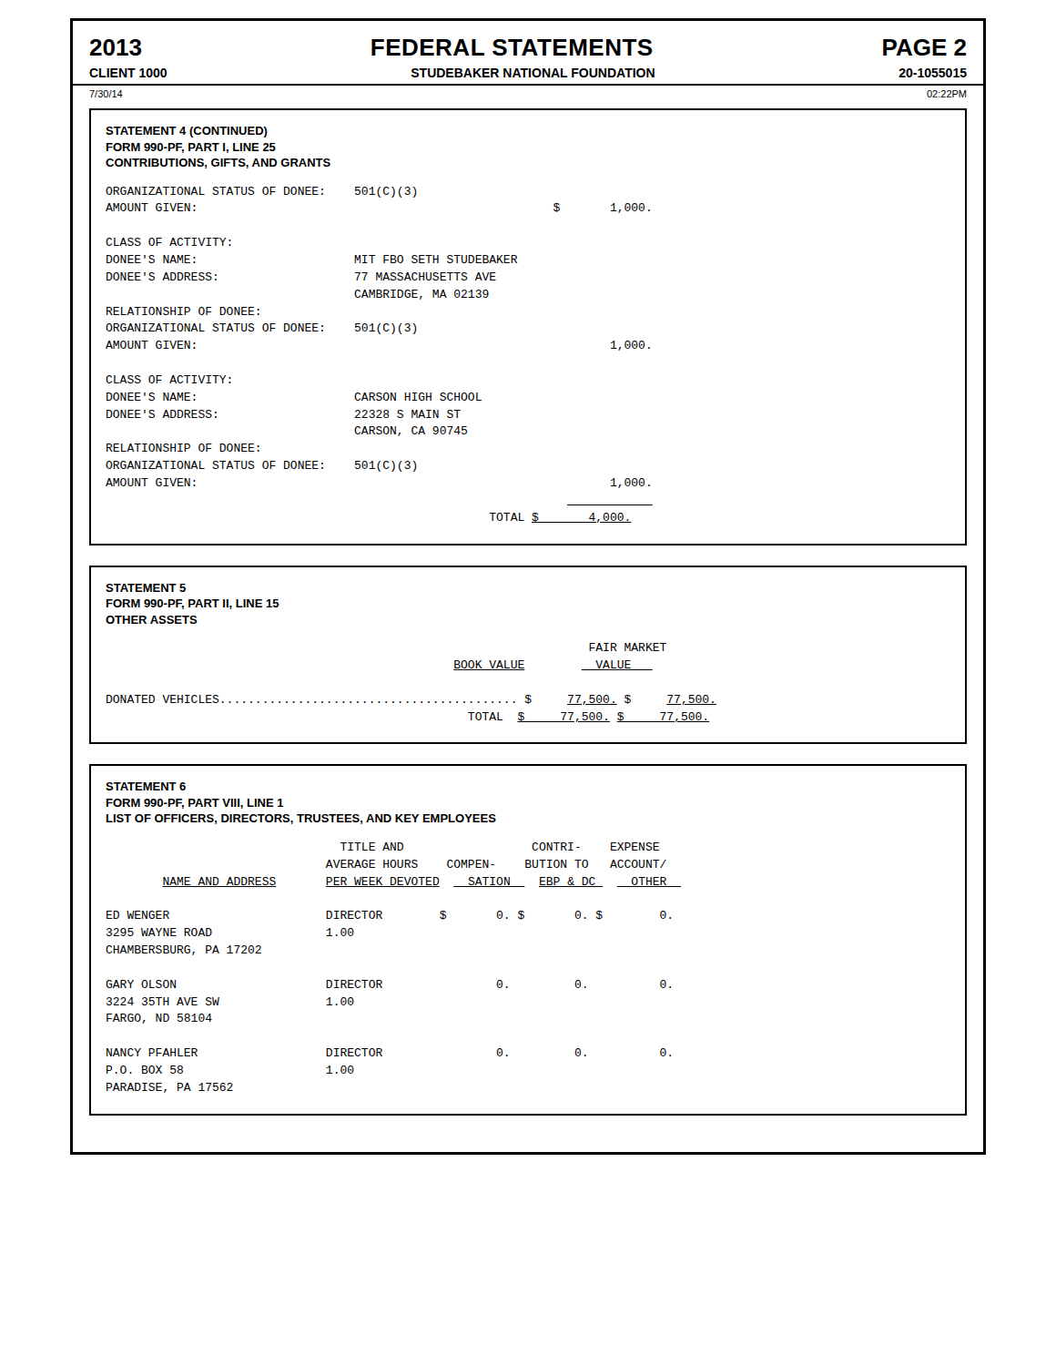2013
FEDERAL STATEMENTS
PAGE 2
CLIENT 1000
STUDEBAKER NATIONAL FOUNDATION
20-1055015
7/30/14
02:22PM
STATEMENT 4 (CONTINUED)
FORM 990-PF, PART I, LINE 25
CONTRIBUTIONS, GIFTS, AND GRANTS
ORGANIZATIONAL STATUS OF DONEE:    501(C)(3)
AMOUNT GIVEN:                                                  $       1,000.

CLASS OF ACTIVITY:
DONEE'S NAME:                      MIT FBO SETH STUDEBAKER
DONEE'S ADDRESS:                   77 MASSACHUSETTS AVE
                                   CAMBRIDGE, MA 02139
RELATIONSHIP OF DONEE:
ORGANIZATIONAL STATUS OF DONEE:    501(C)(3)
AMOUNT GIVEN:                                                          1,000.

CLASS OF ACTIVITY:
DONEE'S NAME:                      CARSON HIGH SCHOOL
DONEE'S ADDRESS:                   22328 S MAIN ST
                                   CARSON, CA 90745
RELATIONSHIP OF DONEE:
ORGANIZATIONAL STATUS OF DONEE:    501(C)(3)
AMOUNT GIVEN:                                                          1,000.
                                                                             
                                                      TOTAL $       4,000.
STATEMENT 5
FORM 990-PF, PART II, LINE 15
OTHER ASSETS
                                                                    FAIR MARKET
                                                 BOOK VALUE          VALUE   

DONATED VEHICLES.......................................... $     77,500. $     77,500.
                                                   TOTAL  $     77,500. $     77,500.
STATEMENT 6
FORM 990-PF, PART VIII, LINE 1
LIST OF OFFICERS, DIRECTORS, TRUSTEES, AND KEY EMPLOYEES
                                 TITLE AND                  CONTRI-    EXPENSE
                               AVERAGE HOURS    COMPEN-    BUTION TO   ACCOUNT/
        NAME AND ADDRESS       PER WEEK DEVOTED    SATION    EBP & DC     OTHER  

ED WENGER                      DIRECTOR        $       0. $       0. $        0.
3295 WAYNE ROAD                1.00
CHAMBERSBURG, PA 17202

GARY OLSON                     DIRECTOR                0.         0.          0.
3224 35TH AVE SW               1.00
FARGO, ND 58104

NANCY PFAHLER                  DIRECTOR                0.         0.          0.
P.O. BOX 58                    1.00
PARADISE, PA 17562